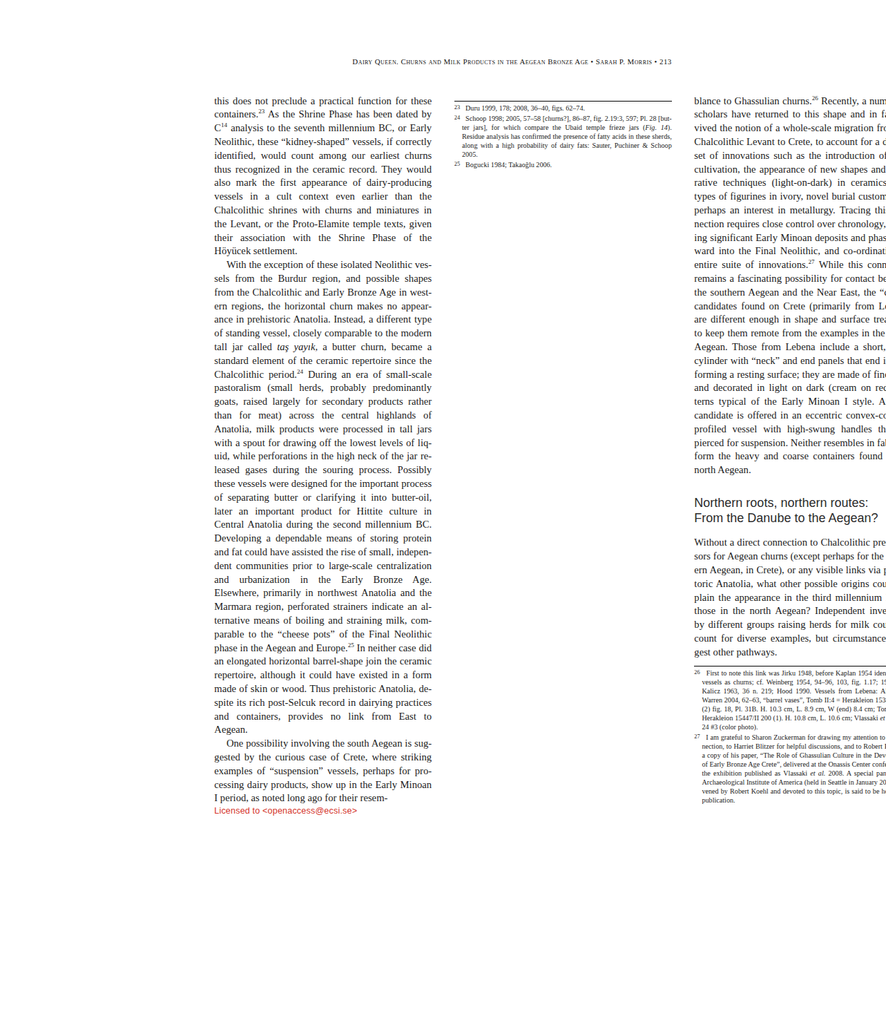Dairy Queen. Churns and Milk Products in the Aegean Bronze Age • Sarah P. Morris • 213
this does not preclude a practical function for these containers.23 As the Shrine Phase has been dated by C14 analysis to the seventh millennium BC, or Early Neolithic, these “kidney-shaped” vessels, if correctly identified, would count among our earliest churns thus recognized in the ceramic record. They would also mark the first appearance of dairy-producing vessels in a cult context even earlier than the Chalcolithic shrines with churns and miniatures in the Levant, or the Proto-Elamite temple texts, given their association with the Shrine Phase of the Höyücek settlement.
With the exception of these isolated Neolithic vessels from the Burdur region, and possible shapes from the Chalcolithic and Early Bronze Age in western regions, the horizontal churn makes no appearance in prehistoric Anatolia. Instead, a different type of standing vessel, closely comparable to the modern tall jar called taş yayık, a butter churn, became a standard element of the ceramic repertoire since the Chalcolithic period.24 During an era of small-scale pastoralism (small herds, probably predominantly goats, raised largely for secondary products rather than for meat) across the central highlands of Anatolia, milk products were processed in tall jars with a spout for drawing off the lowest levels of liquid, while perforations in the high neck of the jar released gases during the souring process. Possibly these vessels were designed for the important process of separating butter or clarifying it into butter-oil, later an important product for Hittite culture in Central Anatolia during the second millennium BC. Developing a dependable means of storing protein and fat could have assisted the rise of small, independent communities prior to large-scale centralization and urbanization in the Early Bronze Age. Elsewhere, primarily in northwest Anatolia and the Marmara region, perforated strainers indicate an alternative means of boiling and straining milk, comparable to the “cheese pots” of the Final Neolithic phase in the Aegean and Europe.25 In neither case did an elongated horizontal barrel-shape join the ceramic repertoire, although it could have existed in a form made of skin or wood. Thus prehistoric Anatolia, despite its rich post-Selcuk record in dairying practices and containers, provides no link from East to Aegean.
One possibility involving the south Aegean is suggested by the curious case of Crete, where striking examples of “suspension” vessels, perhaps for processing dairy products, show up in the Early Minoan I period, as noted long ago for their resem-
23 Duru 1999, 178; 2008, 36–40, figs. 62–74.
24 Schoop 1998; 2005, 57–58 [churns?], 86–87, fig. 2.19:3, 597; Pl. 28 [butter jars], for which compare the Ubaid temple frieze jars (Fig. 14). Residue analysis has confirmed the presence of fatty acids in these sherds, along with a high probability of dairy fats: Sauter, Puchiner & Schoop 2005.
25 Bogucki 1984; Takaoğlu 2006.
blance to Ghassulian churns.26 Recently, a number of scholars have returned to this shape and in fact revived the notion of a whole-scale migration from the Chalcolithic Levant to Crete, to account for a diverse set of innovations such as the introduction of olive cultivation, the appearance of new shapes and decorative techniques (light-on-dark) in ceramics, new types of figurines in ivory, novel burial customs, and perhaps an interest in metallurgy. Tracing this connection requires close control over chronology, revising significant Early Minoan deposits and phases upward into the Final Neolithic, and co-ordinating an entire suite of innovations.27 While this connection remains a fascinating possibility for contact between the southern Aegean and the Near East, the “churn” candidates found on Crete (primarily from Lebena) are different enough in shape and surface treatment to keep them remote from the examples in the North Aegean. Those from Lebena include a short, squat cylinder with “neck” and end panels that end in feet, forming a resting surface; they are made of fine ware and decorated in light on dark (cream on red) patterns typical of the Early Minoan I style. Another candidate is offered in an eccentric convex-concave profiled vessel with high-swung handles that are pierced for suspension. Neither resembles in fabric or form the heavy and coarse containers found in the north Aegean.
Northern roots, northern routes:
From the Danube to the Aegean?
Without a direct connection to Chalcolithic predecessors for Aegean churns (except perhaps for the southern Aegean, in Crete), or any visible links via prehistoric Anatolia, what other possible origins could explain the appearance in the third millennium BC of those in the north Aegean? Independent inventions by different groups raising herds for milk could account for diverse examples, but circumstances suggest other pathways.
26 First to note this link was Jirku 1948, before Kaplan 1954 identified the vessels as churns; cf. Weinberg 1954, 94–96, 103, fig. 1.17; 1965, 302; Kalicz 1963, 36 n. 219; Hood 1990. Vessels from Lebena: Alexiou & Warren 2004, 62–63, “barrel vases”, Tomb II:4 = Herakleion 15385/II 273 (2) fig. 18, Pl. 31B. H. 10.3 cm, L. 8.9 cm, W (end) 8.4 cm; Tomb II:5 = Herakleion 15447/II 200 (1). H. 10.8 cm, L. 10.6 cm; Vlassaki et al. 2008, 24 #3 (color photo).
27 I am grateful to Sharon Zuckerman for drawing my attention to this connection, to Harriet Blitzer for helpful discussions, and to Robert Koehl for a copy of his paper, “The Role of Ghassulian Culture in the Development of Early Bronze Age Crete”, delivered at the Onassis Center conference on the exhibition published as Vlassaki et al. 2008. A special panel of the Archaeological Institute of America (held in Seattle in January 2013), convened by Robert Koehl and devoted to this topic, is said to be headed for publication.
Licensed to <openaccess@ecsi.se>